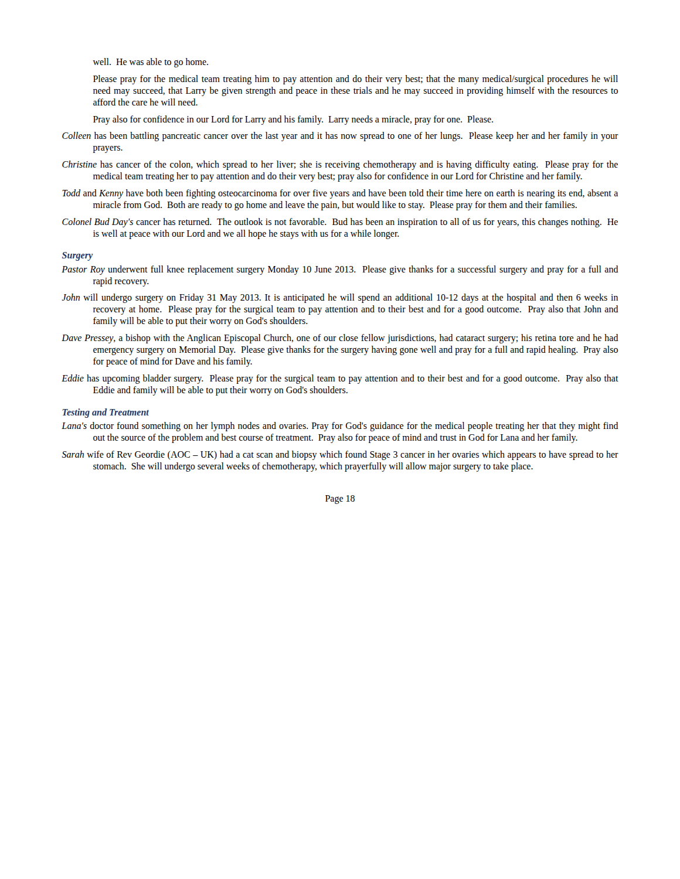well. He was able to go home.
Please pray for the medical team treating him to pay attention and do their very best; that the many medical/surgical procedures he will need may succeed, that Larry be given strength and peace in these trials and he may succeed in providing himself with the resources to afford the care he will need.
Pray also for confidence in our Lord for Larry and his family. Larry needs a miracle, pray for one. Please.
Colleen has been battling pancreatic cancer over the last year and it has now spread to one of her lungs. Please keep her and her family in your prayers.
Christine has cancer of the colon, which spread to her liver; she is receiving chemotherapy and is having difficulty eating. Please pray for the medical team treating her to pay attention and do their very best; pray also for confidence in our Lord for Christine and her family.
Todd and Kenny have both been fighting osteocarcinoma for over five years and have been told their time here on earth is nearing its end, absent a miracle from God. Both are ready to go home and leave the pain, but would like to stay. Please pray for them and their families.
Colonel Bud Day's cancer has returned. The outlook is not favorable. Bud has been an inspiration to all of us for years, this changes nothing. He is well at peace with our Lord and we all hope he stays with us for a while longer.
Surgery
Pastor Roy underwent full knee replacement surgery Monday 10 June 2013. Please give thanks for a successful surgery and pray for a full and rapid recovery.
John will undergo surgery on Friday 31 May 2013. It is anticipated he will spend an additional 10-12 days at the hospital and then 6 weeks in recovery at home. Please pray for the surgical team to pay attention and to their best and for a good outcome. Pray also that John and family will be able to put their worry on God's shoulders.
Dave Pressey, a bishop with the Anglican Episcopal Church, one of our close fellow jurisdictions, had cataract surgery; his retina tore and he had emergency surgery on Memorial Day. Please give thanks for the surgery having gone well and pray for a full and rapid healing. Pray also for peace of mind for Dave and his family.
Eddie has upcoming bladder surgery. Please pray for the surgical team to pay attention and to their best and for a good outcome. Pray also that Eddie and family will be able to put their worry on God's shoulders.
Testing and Treatment
Lana's doctor found something on her lymph nodes and ovaries. Pray for God's guidance for the medical people treating her that they might find out the source of the problem and best course of treatment. Pray also for peace of mind and trust in God for Lana and her family.
Sarah wife of Rev Geordie (AOC – UK) had a cat scan and biopsy which found Stage 3 cancer in her ovaries which appears to have spread to her stomach. She will undergo several weeks of chemotherapy, which prayerfully will allow major surgery to take place.
Page 18